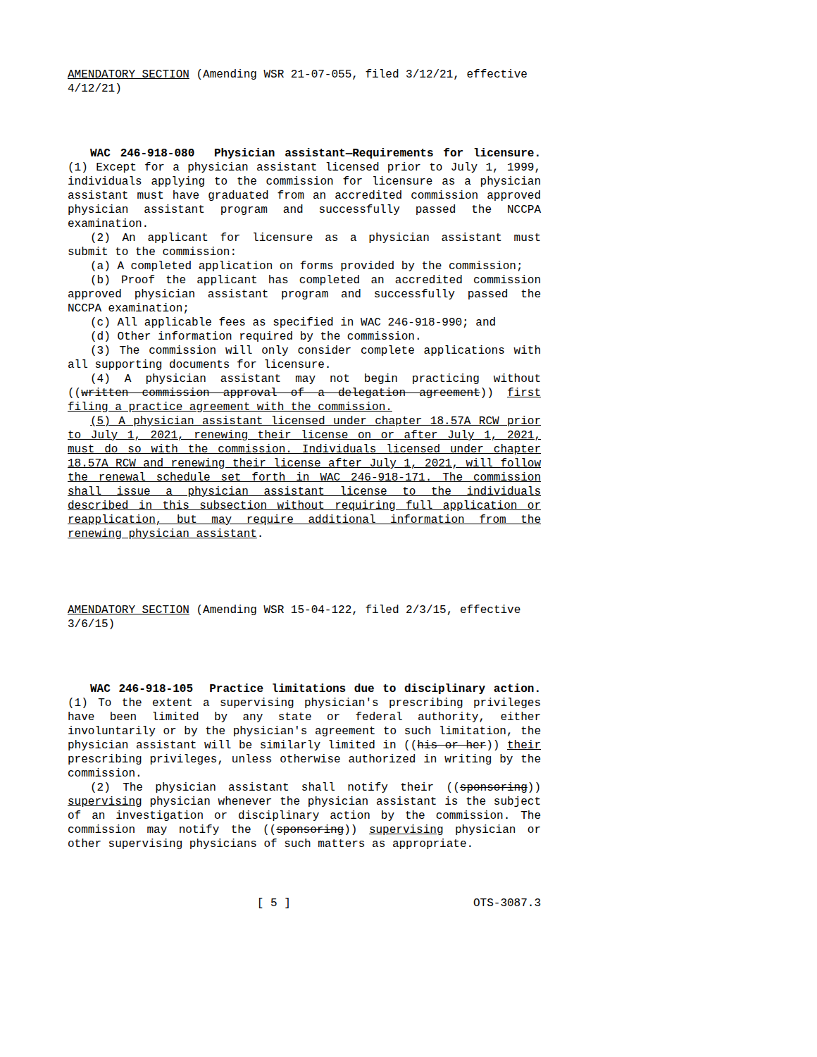AMENDATORY SECTION (Amending WSR 21-07-055, filed 3/12/21, effective 4/12/21)
WAC 246-918-080 Physician assistant—Requirements for licensure. (1) Except for a physician assistant licensed prior to July 1, 1999, individuals applying to the commission for licensure as a physician assistant must have graduated from an accredited commission approved physician assistant program and successfully passed the NCCPA examination.
(2) An applicant for licensure as a physician assistant must submit to the commission:
(a) A completed application on forms provided by the commission;
(b) Proof the applicant has completed an accredited commission approved physician assistant program and successfully passed the NCCPA examination;
(c) All applicable fees as specified in WAC 246-918-990; and
(d) Other information required by the commission.
(3) The commission will only consider complete applications with all supporting documents for licensure.
(4) A physician assistant may not begin practicing without ((written commission approval of a delegation agreement)) first filing a practice agreement with the commission.
(5) A physician assistant licensed under chapter 18.57A RCW prior to July 1, 2021, renewing their license on or after July 1, 2021, must do so with the commission. Individuals licensed under chapter 18.57A RCW and renewing their license after July 1, 2021, will follow the renewal schedule set forth in WAC 246-918-171. The commission shall issue a physician assistant license to the individuals described in this subsection without requiring full application or reapplication, but may require additional information from the renewing physician assistant.
AMENDATORY SECTION (Amending WSR 15-04-122, filed 2/3/15, effective 3/6/15)
WAC 246-918-105 Practice limitations due to disciplinary action. (1) To the extent a supervising physician's prescribing privileges have been limited by any state or federal authority, either involuntarily or by the physician's agreement to such limitation, the physician assistant will be similarly limited in ((his or her)) their prescribing privileges, unless otherwise authorized in writing by the commission.
(2) The physician assistant shall notify their ((sponsoring)) supervising physician whenever the physician assistant is the subject of an investigation or disciplinary action by the commission. The commission may notify the ((sponsoring)) supervising physician or other supervising physicians of such matters as appropriate.
[ 5 ] OTS-3087.3